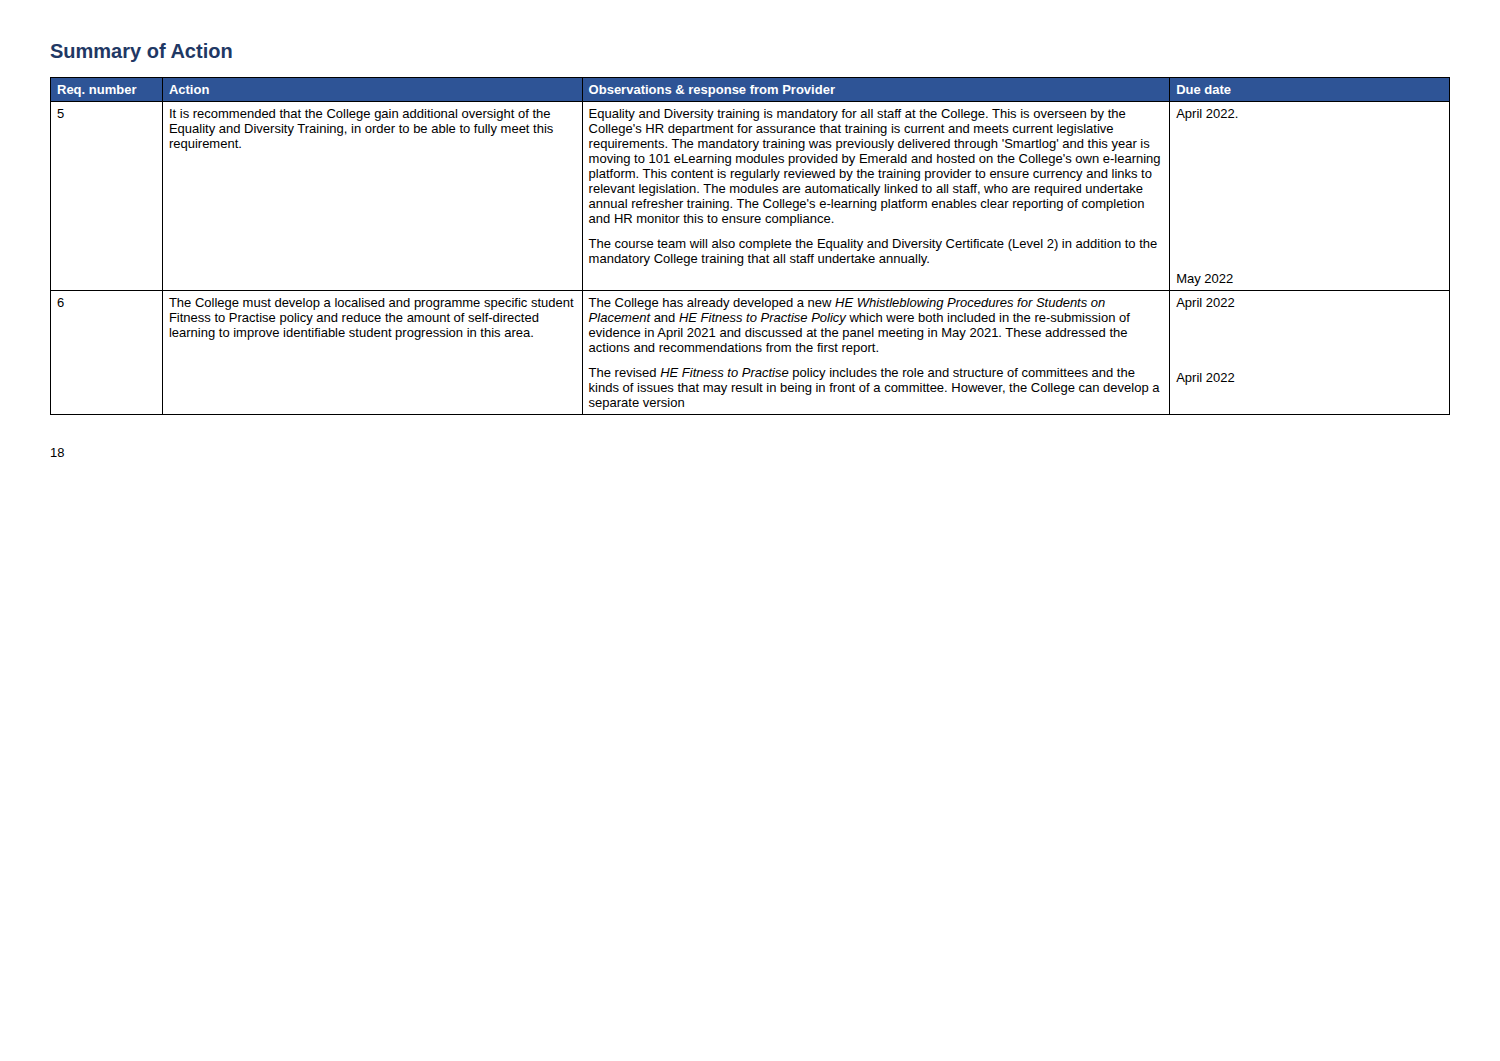Summary of Action
| Req. number | Action | Observations & response from Provider | Due date |
| --- | --- | --- | --- |
| 5 | It is recommended that the College gain additional oversight of the Equality and Diversity Training, in order to be able to fully meet this requirement. | Equality and Diversity training is mandatory for all staff at the College. This is overseen by the College's HR department for assurance that training is current and meets current legislative requirements. The mandatory training was previously delivered through 'Smartlog' and this year is moving to 101 eLearning modules provided by Emerald and hosted on the College's own e-learning platform. This content is regularly reviewed by the training provider to ensure currency and links to relevant legislation. The modules are automatically linked to all staff, who are required undertake annual refresher training. The College's e-learning platform enables clear reporting of completion and HR monitor this to ensure compliance. The course team will also complete the Equality and Diversity Certificate (Level 2) in addition to the mandatory College training that all staff undertake annually. | April 2022. May 2022 |
| 6 | The College must develop a localised and programme specific student Fitness to Practise policy and reduce the amount of self-directed learning to improve identifiable student progression in this area. | The College has already developed a new HE Whistleblowing Procedures for Students on Placement and HE Fitness to Practise Policy which were both included in the re-submission of evidence in April 2021 and discussed at the panel meeting in May 2021. These addressed the actions and recommendations from the first report. The revised HE Fitness to Practise policy includes the role and structure of committees and the kinds of issues that may result in being in front of a committee. However, the College can develop a separate version | April 2022 April 2022 |
18